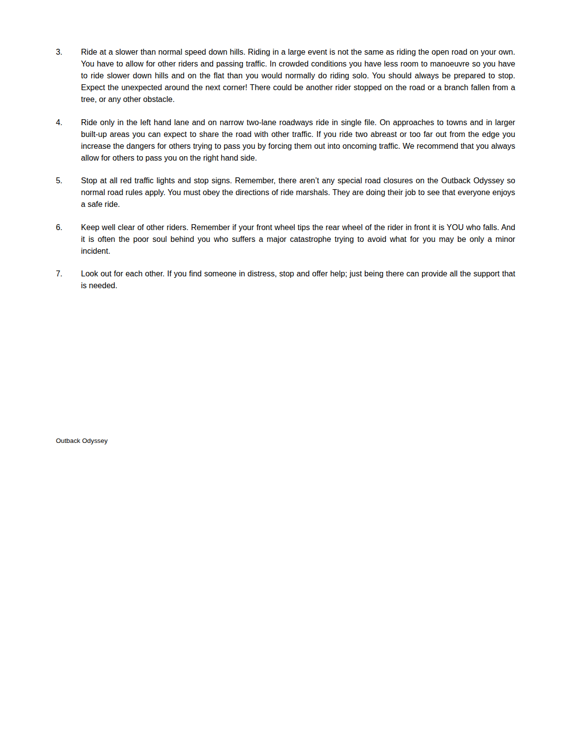Ride at a slower than normal speed down hills. Riding in a large event is not the same as riding the open road on your own. You have to allow for other riders and passing traffic. In crowded conditions you have less room to manoeuvre so you have to ride slower down hills and on the flat than you would normally do riding solo. You should always be prepared to stop. Expect the unexpected around the next corner! There could be another rider stopped on the road or a branch fallen from a tree, or any other obstacle.
Ride only in the left hand lane and on narrow two-lane roadways ride in single file. On approaches to towns and in larger built-up areas you can expect to share the road with other traffic. If you ride two abreast or too far out from the edge you increase the dangers for others trying to pass you by forcing them out into oncoming traffic. We recommend that you always allow for others to pass you on the right hand side.
Stop at all red traffic lights and stop signs. Remember, there aren’t any special road closures on the Outback Odyssey so normal road rules apply. You must obey the directions of ride marshals. They are doing their job to see that everyone enjoys a safe ride.
Keep well clear of other riders. Remember if your front wheel tips the rear wheel of the rider in front it is YOU who falls. And it is often the poor soul behind you who suffers a major catastrophe trying to avoid what for you may be only a minor incident.
Look out for each other. If you find someone in distress, stop and offer help; just being there can provide all the support that is needed.
Outback Odyssey